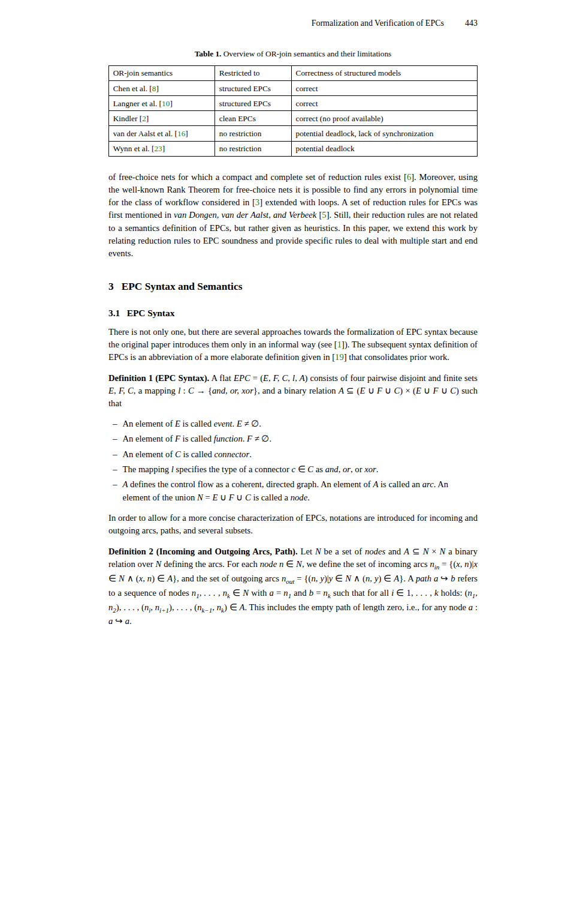Formalization and Verification of EPCs 443
Table 1. Overview of OR-join semantics and their limitations
| OR-join semantics | Restricted to | Correctness of structured models |
| --- | --- | --- |
| Chen et al. [ 8 ] | structured EPCs | correct |
| Langner et al. [ 10 ] | structured EPCs | correct |
| Kindler [ 2 ] | clean EPCs | correct (no proof available) |
| van der Aalst et al. [ 16 ] | no restriction | potential deadlock, lack of synchronization |
| Wynn et al. [ 23 ] | no restriction | potential deadlock |
of free-choice nets for which a compact and complete set of reduction rules exist [6]. Moreover, using the well-known Rank Theorem for free-choice nets it is possible to find any errors in polynomial time for the class of workflow considered in [3] extended with loops. A set of reduction rules for EPCs was first mentioned in van Dongen, van der Aalst, and Verbeek [5]. Still, their reduction rules are not related to a semantics definition of EPCs, but rather given as heuristics. In this paper, we extend this work by relating reduction rules to EPC soundness and provide specific rules to deal with multiple start and end events.
3 EPC Syntax and Semantics
3.1 EPC Syntax
There is not only one, but there are several approaches towards the formalization of EPC syntax because the original paper introduces them only in an informal way (see [1]). The subsequent syntax definition of EPCs is an abbreviation of a more elaborate definition given in [19] that consolidates prior work.
Definition 1 (EPC Syntax). A flat EPC = (E, F, C, l, A) consists of four pairwise disjoint and finite sets E, F, C, a mapping l : C → {and, or, xor}, and a binary relation A ⊆ (E ∪ F ∪ C) × (E ∪ F ∪ C) such that
An element of E is called event. E ≠ ∅.
An element of F is called function. F ≠ ∅.
An element of C is called connector.
The mapping l specifies the type of a connector c ∈ C as and, or, or xor.
A defines the control flow as a coherent, directed graph. An element of A is called an arc. An element of the union N = E ∪ F ∪ C is called a node.
In order to allow for a more concise characterization of EPCs, notations are introduced for incoming and outgoing arcs, paths, and several subsets.
Definition 2 (Incoming and Outgoing Arcs, Path). Let N be a set of nodes and A ⊆ N × N a binary relation over N defining the arcs. For each node n ∈ N, we define the set of incoming arcs nin = {(x, n)|x ∈ N ∧ (x, n) ∈ A}, and the set of outgoing arcs nout = {(n, y)|y ∈ N ∧ (n, y) ∈ A}. A path a ↪ b refers to a sequence of nodes n1, . . . , nk ∈ N with a = n1 and b = nk such that for all i ∈ 1, . . . , k holds: (n1, n2), . . . , (ni, ni+1), . . . , (nk−1, nk) ∈ A. This includes the empty path of length zero, i.e., for any node a : a ↪ a.